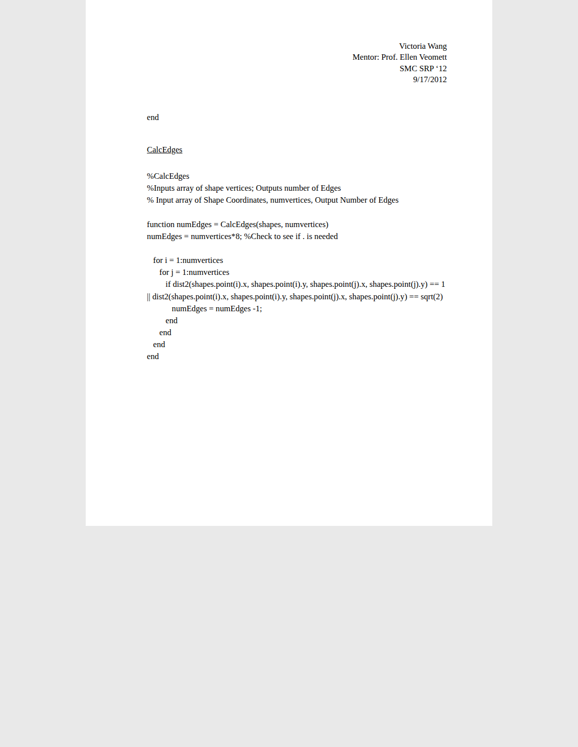Victoria Wang
Mentor: Prof. Ellen Veomett
SMC SRP ‘12
9/17/2012
end
CalcEdges
%CalcEdges
%Inputs array of shape vertices; Outputs number of Edges
% Input array of Shape Coordinates, numvertices, Output Number of Edges

function numEdges = CalcEdges(shapes, numvertices)
numEdges = numvertices*8; %Check to see if . is needed

   for i = 1:numvertices
      for j = 1:numvertices
         if dist2(shapes.point(i).x, shapes.point(i).y, shapes.point(j).x, shapes.point(j).y) == 1 || dist2(shapes.point(i).x, shapes.point(i).y, shapes.point(j).x, shapes.point(j).y) == sqrt(2)
            numEdges = numEdges -1;
         end
      end
   end
end